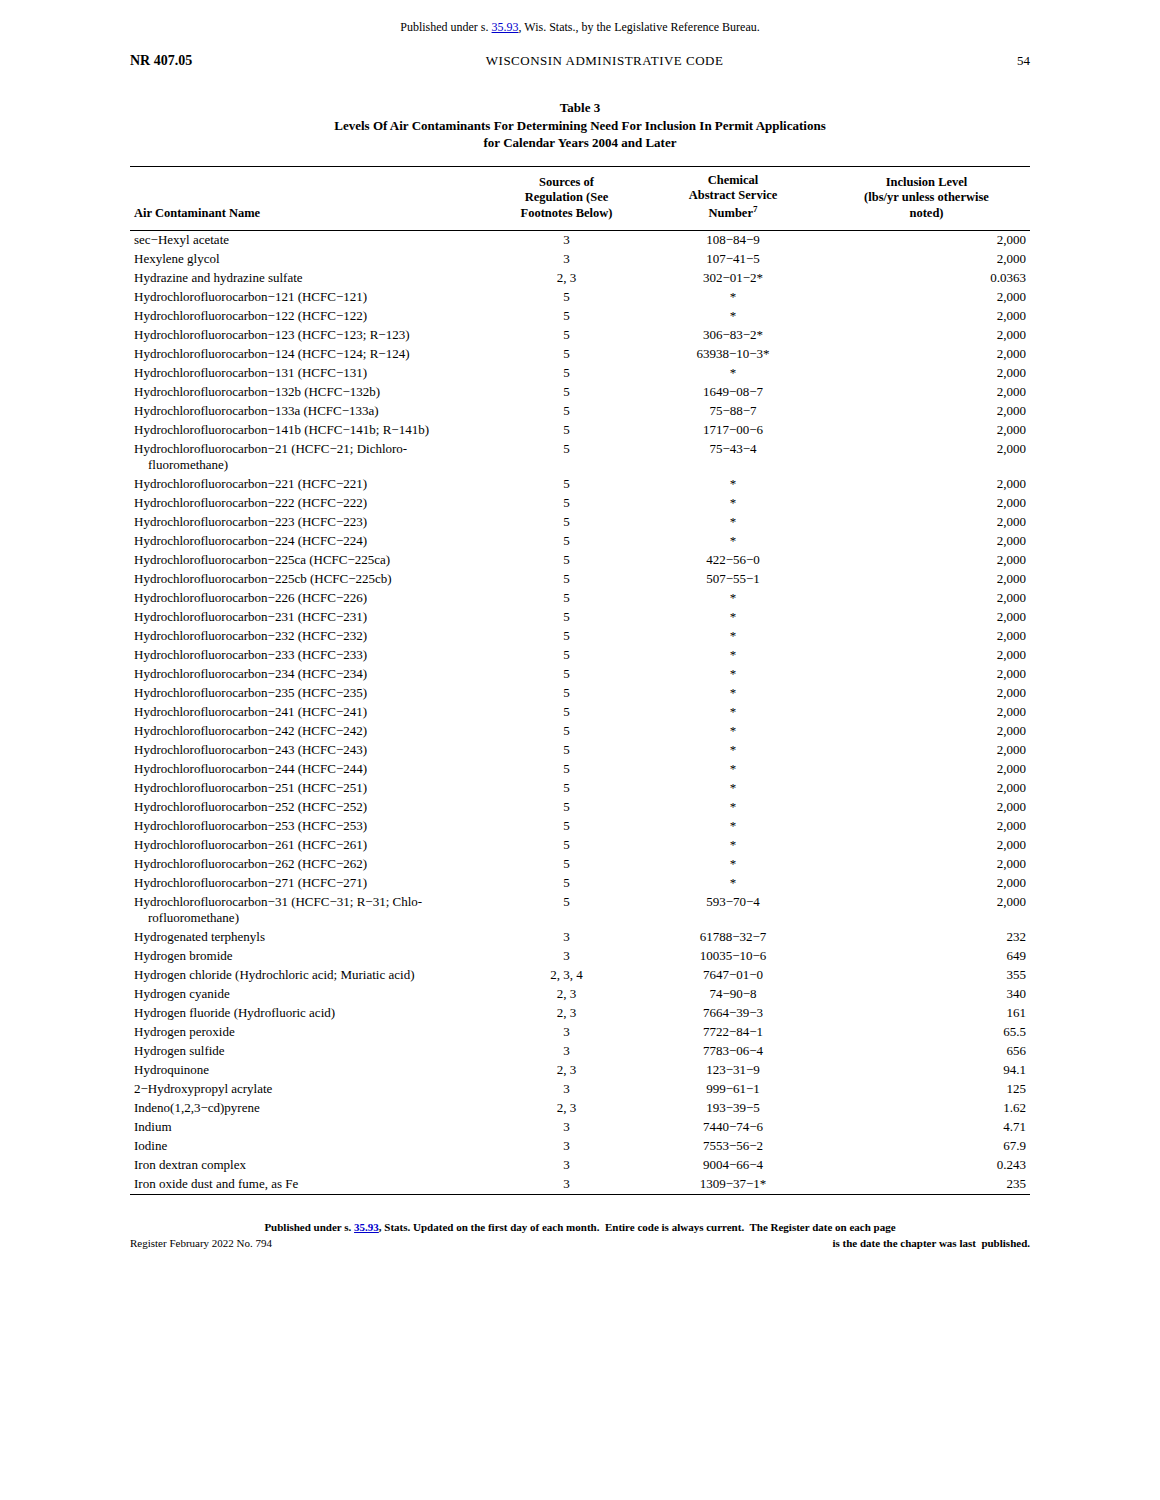Published under s. 35.93, Wis. Stats., by the Legislative Reference Bureau.
NR 407.05 WISCONSIN ADMINISTRATIVE CODE 54
Table 3
Levels Of Air Contaminants For Determining Need For Inclusion In Permit Applications
for Calendar Years 2004 and Later
| Air Contaminant Name | Sources of Regulation (See Footnotes Below) | Chemical Abstract Service Number 7 | Inclusion Level (lbs/yr unless otherwise noted) |
| --- | --- | --- | --- |
| sec−Hexyl acetate | 3 | 108−84−9 | 2,000 |
| Hexylene glycol | 3 | 107−41−5 | 2,000 |
| Hydrazine and hydrazine sulfate | 2, 3 | 302−01−2* | 0.0363 |
| Hydrochlorofluorocarbon−121 (HCFC−121) | 5 | * | 2,000 |
| Hydrochlorofluorocarbon−122 (HCFC−122) | 5 | * | 2,000 |
| Hydrochlorofluorocarbon−123 (HCFC−123; R−123) | 5 | 306−83−2* | 2,000 |
| Hydrochlorofluorocarbon−124 (HCFC−124; R−124) | 5 | 63938−10−3* | 2,000 |
| Hydrochlorofluorocarbon−131 (HCFC−131) | 5 | * | 2,000 |
| Hydrochlorofluorocarbon−132b (HCFC−132b) | 5 | 1649−08−7 | 2,000 |
| Hydrochlorofluorocarbon−133a (HCFC−133a) | 5 | 75−88−7 | 2,000 |
| Hydrochlorofluorocarbon−141b (HCFC−141b; R−141b) | 5 | 1717−00−6 | 2,000 |
| Hydrochlorofluorocarbon−21 (HCFC−21; Dichloro- fluoromethane) | 5 | 75−43−4 | 2,000 |
| Hydrochlorofluorocarbon−221 (HCFC−221) | 5 | * | 2,000 |
| Hydrochlorofluorocarbon−222 (HCFC−222) | 5 | * | 2,000 |
| Hydrochlorofluorocarbon−223 (HCFC−223) | 5 | * | 2,000 |
| Hydrochlorofluorocarbon−224 (HCFC−224) | 5 | * | 2,000 |
| Hydrochlorofluorocarbon−225ca (HCFC−225ca) | 5 | 422−56−0 | 2,000 |
| Hydrochlorofluorocarbon−225cb (HCFC−225cb) | 5 | 507−55−1 | 2,000 |
| Hydrochlorofluorocarbon−226 (HCFC−226) | 5 | * | 2,000 |
| Hydrochlorofluorocarbon−231 (HCFC−231) | 5 | * | 2,000 |
| Hydrochlorofluorocarbon−232 (HCFC−232) | 5 | * | 2,000 |
| Hydrochlorofluorocarbon−233 (HCFC−233) | 5 | * | 2,000 |
| Hydrochlorofluorocarbon−234 (HCFC−234) | 5 | * | 2,000 |
| Hydrochlorofluorocarbon−235 (HCFC−235) | 5 | * | 2,000 |
| Hydrochlorofluorocarbon−241 (HCFC−241) | 5 | * | 2,000 |
| Hydrochlorofluorocarbon−242 (HCFC−242) | 5 | * | 2,000 |
| Hydrochlorofluorocarbon−243 (HCFC−243) | 5 | * | 2,000 |
| Hydrochlorofluorocarbon−244 (HCFC−244) | 5 | * | 2,000 |
| Hydrochlorofluorocarbon−251 (HCFC−251) | 5 | * | 2,000 |
| Hydrochlorofluorocarbon−252 (HCFC−252) | 5 | * | 2,000 |
| Hydrochlorofluorocarbon−253 (HCFC−253) | 5 | * | 2,000 |
| Hydrochlorofluorocarbon−261 (HCFC−261) | 5 | * | 2,000 |
| Hydrochlorofluorocarbon−262 (HCFC−262) | 5 | * | 2,000 |
| Hydrochlorofluorocarbon−271 (HCFC−271) | 5 | * | 2,000 |
| Hydrochlorofluorocarbon−31 (HCFC−31; R−31; Chlo- rofluoromethane) | 5 | 593−70−4 | 2,000 |
| Hydrogenated terphenyls | 3 | 61788−32−7 | 232 |
| Hydrogen bromide | 3 | 10035−10−6 | 649 |
| Hydrogen chloride (Hydrochloric acid; Muriatic acid) | 2, 3, 4 | 7647−01−0 | 355 |
| Hydrogen cyanide | 2, 3 | 74−90−8 | 340 |
| Hydrogen fluoride (Hydrofluoric acid) | 2, 3 | 7664−39−3 | 161 |
| Hydrogen peroxide | 3 | 7722−84−1 | 65.5 |
| Hydrogen sulfide | 3 | 7783−06−4 | 656 |
| Hydroquinone | 2, 3 | 123−31−9 | 94.1 |
| 2−Hydroxypropyl acrylate | 3 | 999−61−1 | 125 |
| Indeno(1,2,3−cd)pyrene | 2, 3 | 193−39−5 | 1.62 |
| Indium | 3 | 7440−74−6 | 4.71 |
| Iodine | 3 | 7553−56−2 | 67.9 |
| Iron dextran complex | 3 | 9004−66−4 | 0.243 |
| Iron oxide dust and fume, as Fe | 3 | 1309−37−1* | 235 |
Published under s. 35.93, Stats. Updated on the first day of each month. Entire code is always current. The Register date on each page
Register February 2022 No. 794 is the date the chapter was last published.